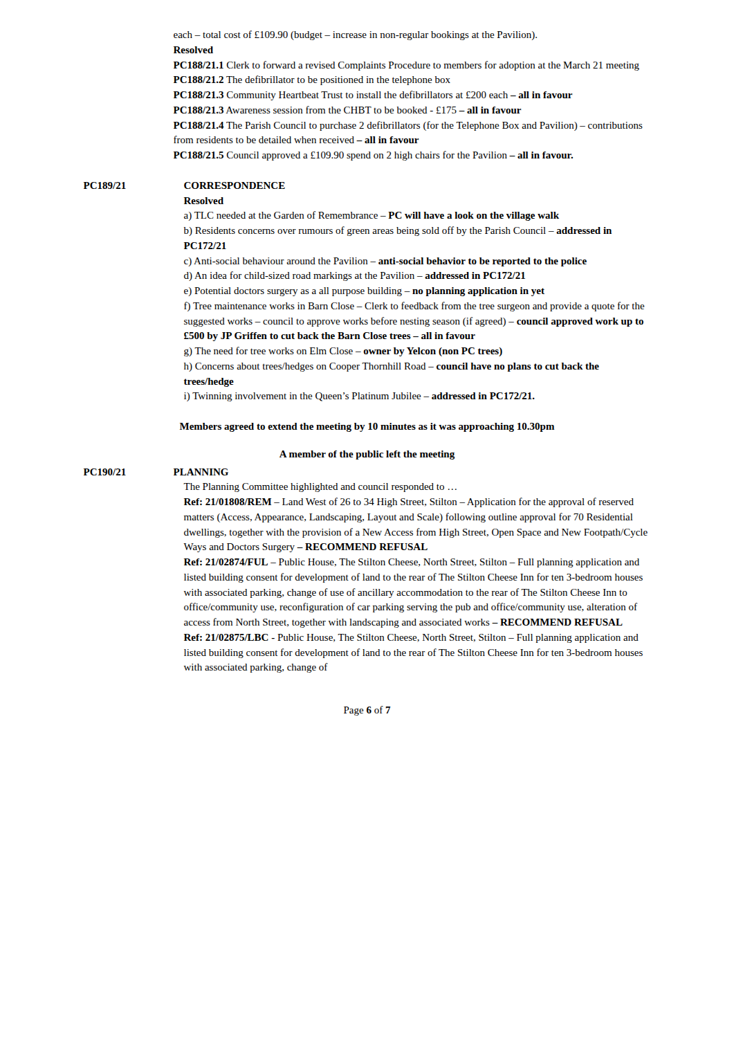each – total cost of £109.90 (budget – increase in non-regular bookings at the Pavilion).
Resolved
PC188/21.1 Clerk to forward a revised Complaints Procedure to members for adoption at the March 21 meeting
PC188/21.2 The defibrillator to be positioned in the telephone box
PC188/21.3 Community Heartbeat Trust to install the defibrillators at £200 each – all in favour
PC188/21.3 Awareness session from the CHBT to be booked - £175 – all in favour
PC188/21.4 The Parish Council to purchase 2 defibrillators (for the Telephone Box and Pavilion) – contributions from residents to be detailed when received – all in favour
PC188/21.5 Council approved a £109.90 spend on 2 high chairs for the Pavilion – all in favour.
PC189/21
CORRESPONDENCE
Resolved
a) TLC needed at the Garden of Remembrance – PC will have a look on the village walk
b) Residents concerns over rumours of green areas being sold off by the Parish Council – addressed in PC172/21
c) Anti-social behaviour around the Pavilion – anti-social behavior to be reported to the police
d) An idea for child-sized road markings at the Pavilion – addressed in PC172/21
e) Potential doctors surgery as a all purpose building – no planning application in yet
f) Tree maintenance works in Barn Close – Clerk to feedback from the tree surgeon and provide a quote for the suggested works – council to approve works before nesting season (if agreed) – council approved work up to £500 by JP Griffen to cut back the Barn Close trees – all in favour
g) The need for tree works on Elm Close – owner by Yelcon (non PC trees)
h) Concerns about trees/hedges on Cooper Thornhill Road – council have no plans to cut back the trees/hedge
i) Twinning involvement in the Queen’s Platinum Jubilee – addressed in PC172/21.
Members agreed to extend the meeting by 10 minutes as it was approaching 10.30pm
A member of the public left the meeting
PC190/21
PLANNING
The Planning Committee highlighted and council responded to …
Ref: 21/01808/REM – Land West of 26 to 34 High Street, Stilton – Application for the approval of reserved matters (Access, Appearance, Landscaping, Layout and Scale) following outline approval for 70 Residential dwellings, together with the provision of a New Access from High Street, Open Space and New Footpath/Cycle Ways and Doctors Surgery – RECOMMEND REFUSAL
Ref: 21/02874/FUL – Public House, The Stilton Cheese, North Street, Stilton – Full planning application and listed building consent for development of land to the rear of The Stilton Cheese Inn for ten 3-bedroom houses with associated parking, change of use of ancillary accommodation to the rear of The Stilton Cheese Inn to office/community use, reconfiguration of car parking serving the pub and office/community use, alteration of access from North Street, together with landscaping and associated works – RECOMMEND REFUSAL
Ref: 21/02875/LBC - Public House, The Stilton Cheese, North Street, Stilton – Full planning application and listed building consent for development of land to the rear of The Stilton Cheese Inn for ten 3-bedroom houses with associated parking, change of
Page 6 of 7